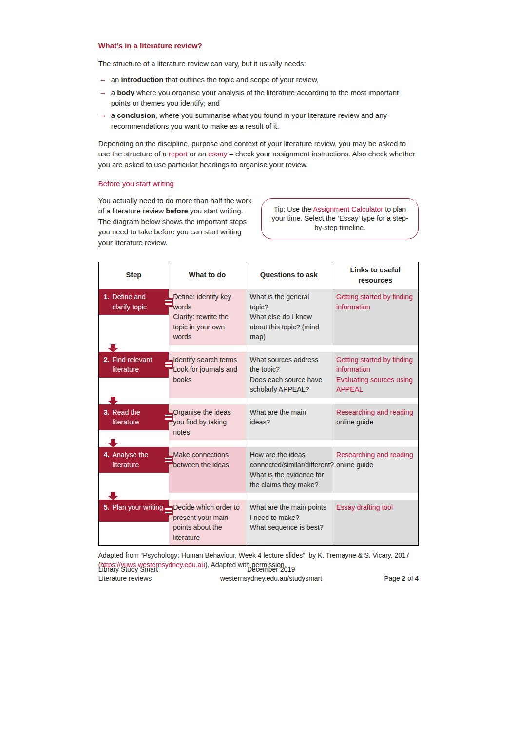What’s in a literature review?
The structure of a literature review can vary, but it usually needs:
an introduction that outlines the topic and scope of your review,
a body where you organise your analysis of the literature according to the most important points or themes you identify; and
a conclusion, where you summarise what you found in your literature review and any recommendations you want to make as a result of it.
Depending on the discipline, purpose and context of your literature review, you may be asked to use the structure of a report or an essay – check your assignment instructions. Also check whether you are asked to use particular headings to organise your review.
Before you start writing
You actually need to do more than half the work of a literature review before you start writing. The diagram below shows the important steps you need to take before you can start writing your literature review.
Tip: Use the Assignment Calculator to plan your time. Select the ‘Essay’ type for a step-by-step timeline.
| Step | What to do | Questions to ask | Links to useful resources |
| --- | --- | --- | --- |
| 1. Define and clarify topic | Define: identify key words Clarify: rewrite the topic in your own words | What is the general topic? What else do I know about this topic? (mind map) | Getting started by finding information |
| 2. Find relevant literature | Identify search terms Look for journals and books | What sources address the topic? Does each source have scholarly APPEAL? | Getting started by finding information Evaluating sources using APPEAL |
| 3. Read the literature | Organise the ideas you find by taking notes | What are the main ideas? | Researching and reading online guide |
| 4. Analyse the literature | Make connections between the ideas | How are the ideas connected/similar/different? What is the evidence for the claims they make? | Researching and reading online guide |
| 5. Plan your writing | Decide which order to present your main points about the literature | What are the main points I need to make? What sequence is best? | Essay drafting tool |
Adapted from “Psychology: Human Behaviour, Week 4 lecture slides”, by K. Tremayne & S. Vicary, 2017 (https://vuws.westernsydney.edu.au). Adapted with permission.
Library Study Smart
Literature reviews
December 2019
westernsydney.edu.au/studysmart
Page 2 of 4